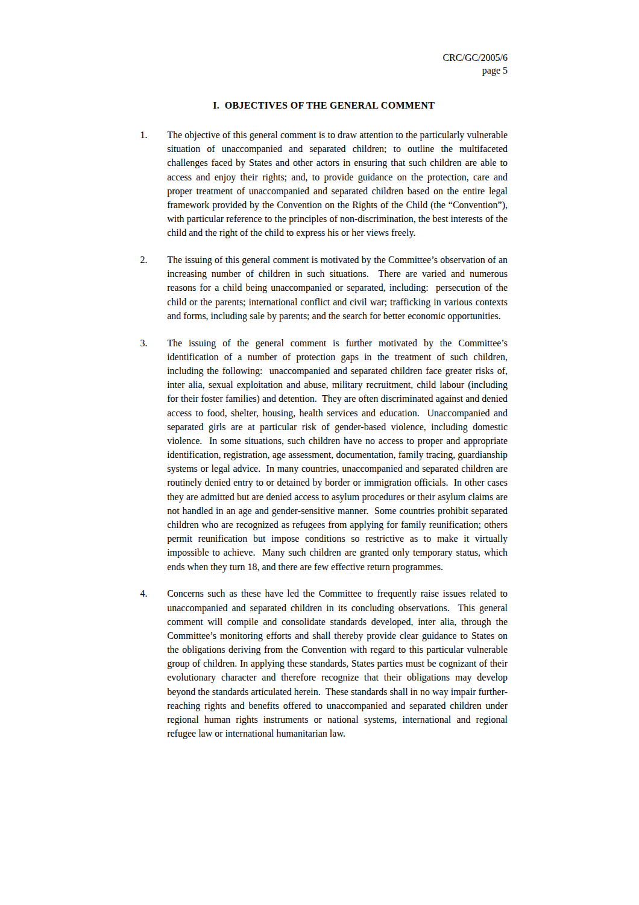CRC/GC/2005/6 page 5
I. OBJECTIVES OF THE GENERAL COMMENT
1.
The objective of this general comment is to draw attention to the particularly vulnerable situation of unaccompanied and separated children; to outline the multifaceted challenges faced by States and other actors in ensuring that such children are able to access and enjoy their rights; and, to provide guidance on the protection, care and proper treatment of unaccompanied and separated children based on the entire legal framework provided by the Convention on the Rights of the Child (the “Convention”), with particular reference to the principles of non-discrimination, the best interests of the child and the right of the child to express his or her views freely.
2.
The issuing of this general comment is motivated by the Committee’s observation of an increasing number of children in such situations. There are varied and numerous reasons for a child being unaccompanied or separated, including: persecution of the child or the parents; international conflict and civil war; trafficking in various contexts and forms, including sale by parents; and the search for better economic opportunities.
3.
The issuing of the general comment is further motivated by the Committee’s identification of a number of protection gaps in the treatment of such children, including the following: unaccompanied and separated children face greater risks of, inter alia, sexual exploitation and abuse, military recruitment, child labour (including for their foster families) and detention. They are often discriminated against and denied access to food, shelter, housing, health services and education. Unaccompanied and separated girls are at particular risk of gender-based violence, including domestic violence. In some situations, such children have no access to proper and appropriate identification, registration, age assessment, documentation, family tracing, guardianship systems or legal advice. In many countries, unaccompanied and separated children are routinely denied entry to or detained by border or immigration officials. In other cases they are admitted but are denied access to asylum procedures or their asylum claims are not handled in an age and gender-sensitive manner. Some countries prohibit separated children who are recognized as refugees from applying for family reunification; others permit reunification but impose conditions so restrictive as to make it virtually impossible to achieve. Many such children are granted only temporary status, which ends when they turn 18, and there are few effective return programmes.
4.
Concerns such as these have led the Committee to frequently raise issues related to unaccompanied and separated children in its concluding observations. This general comment will compile and consolidate standards developed, inter alia, through the Committee’s monitoring efforts and shall thereby provide clear guidance to States on the obligations deriving from the Convention with regard to this particular vulnerable group of children. In applying these standards, States parties must be cognizant of their evolutionary character and therefore recognize that their obligations may develop beyond the standards articulated herein. These standards shall in no way impair further-reaching rights and benefits offered to unaccompanied and separated children under regional human rights instruments or national systems, international and regional refugee law or international humanitarian law.